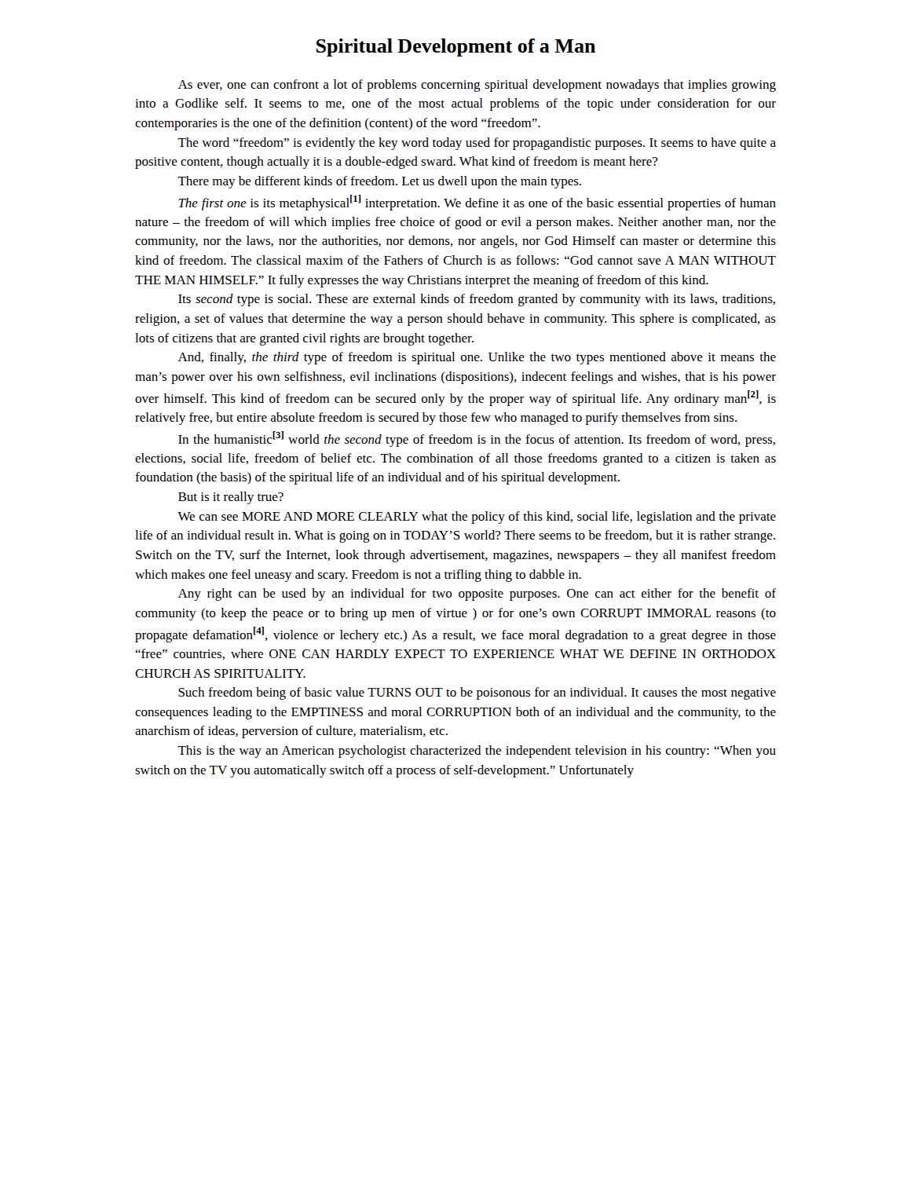Spiritual Development of a Man
As ever, one can confront a lot of problems concerning spiritual development nowadays that implies growing into a Godlike self. It seems to me, one of the most actual problems of the topic under consideration for our contemporaries is the one of the definition (content) of the word “freedom”.
The word “freedom” is evidently the key word today used for propagandistic purposes. It seems to have quite a positive content, though actually it is a double-edged sward. What kind of freedom is meant here?
There may be different kinds of freedom. Let us dwell upon the main types.
The first one is its metaphysical[1] interpretation. We define it as one of the basic essential properties of human nature – the freedom of will which implies free choice of good or evil a person makes. Neither another man, nor the community, nor the laws, nor the authorities, nor demons, nor angels, nor God Himself can master or determine this kind of freedom. The classical maxim of the Fathers of Church is as follows: “God cannot save A MAN WITHOUT THE MAN HIMSELF.” It fully expresses the way Christians interpret the meaning of freedom of this kind.
Its second type is social. These are external kinds of freedom granted by community with its laws, traditions, religion, a set of values that determine the way a person should behave in community. This sphere is complicated, as lots of citizens that are granted civil rights are brought together.
And, finally, the third type of freedom is spiritual one. Unlike the two types mentioned above it means the man’s power over his own selfishness, evil inclinations (dispositions), indecent feelings and wishes, that is his power over himself. This kind of freedom can be secured only by the proper way of spiritual life. Any ordinary man[2], is relatively free, but entire absolute freedom is secured by those few who managed to purify themselves from sins.
In the humanistic[3] world the second type of freedom is in the focus of attention. Its freedom of word, press, elections, social life, freedom of belief etc. The combination of all those freedoms granted to a citizen is taken as foundation (the basis) of the spiritual life of an individual and of his spiritual development.
But is it really true?
We can see MORE AND MORE CLEARLY what the policy of this kind, social life, legislation and the private life of an individual result in. What is going on in TODAY’S world? There seems to be freedom, but it is rather strange. Switch on the TV, surf the Internet, look through advertisement, magazines, newspapers – they all manifest freedom which makes one feel uneasy and scary. Freedom is not a trifling thing to dabble in.
Any right can be used by an individual for two opposite purposes. One can act either for the benefit of community (to keep the peace or to bring up men of virtue ) or for one’s own CORRUPT IMMORAL reasons (to propagate defamation[4], violence or lechery etc.) As a result, we face moral degradation to a great degree in those “free” countries, where ONE CAN HARDLY EXPECT TO EXPERIENCE WHAT WE DEFINE IN ORTHODOX CHURCH AS SPIRITUALITY.
Such freedom being of basic value TURNS OUT to be poisonous for an individual. It causes the most negative consequences leading to the EMPTINESS and moral CORRUPTION both of an individual and the community, to the anarchism of ideas, perversion of culture, materialism, etc.
This is the way an American psychologist characterized the independent television in his country: “When you switch on the TV you automatically switch off a process of self-development.” Unfortunately